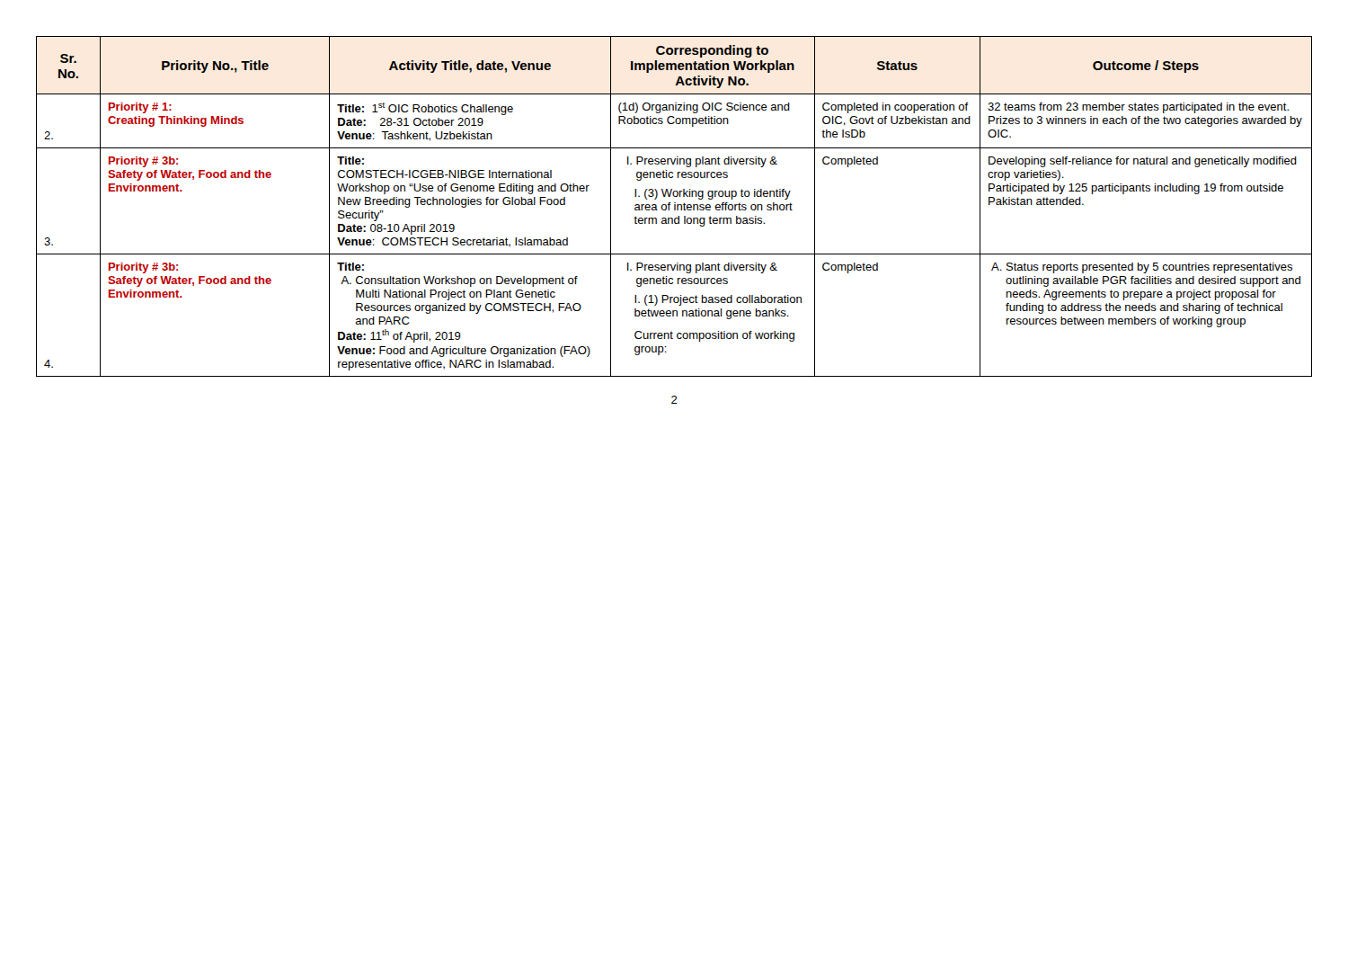| Sr. No. | Priority No., Title | Activity Title, date, Venue | Corresponding to Implementation Workplan Activity No. | Status | Outcome / Steps |
| --- | --- | --- | --- | --- | --- |
| 2. | Priority # 1: Creating Thinking Minds | Title: 1 st OIC Robotics Challenge Date: 28-31 October 2019 Venue : Tashkent, Uzbekistan | (1d) Organizing OIC Science and Robotics Competition | Completed in cooperation of OIC, Govt of Uzbekistan and the IsDb | 32 teams from 23 member states participated in the event. Prizes to 3 winners in each of the two categories awarded by OIC. |
| 3. | Priority # 3b: Safety of Water, Food and the Environment. | Title: COMSTECH-ICGEB-NIBGE International Workshop on “Use of Genome Editing and Other New Breeding Technologies for Global Food Security” Date: 08-10 April 2019 Venue : COMSTECH Secretariat, Islamabad | Preserving plant diversity & genetic resources I. (3) Working group to identify area of intense efforts on short term and long term basis. | Completed | Developing self-reliance for natural and genetically modified crop varieties). Participated by 125 participants including 19 from outside Pakistan attended. |
| 4. | Priority # 3b: Safety of Water, Food and the Environment. | Title: Consultation Workshop on Development of Multi National Project on Plant Genetic Resources organized by COMSTECH, FAO and PARC Date: 11 th of April, 2019 Venue: Food and Agriculture Organization (FAO) representative office, NARC in Islamabad. | Preserving plant diversity & genetic resources I. (1) Project based collaboration between national gene banks. Current composition of working group: | Completed | Status reports presented by 5 countries representatives outlining available PGR facilities and desired support and needs. Agreements to prepare a project proposal for funding to address the needs and sharing of technical resources between members of working group |
2